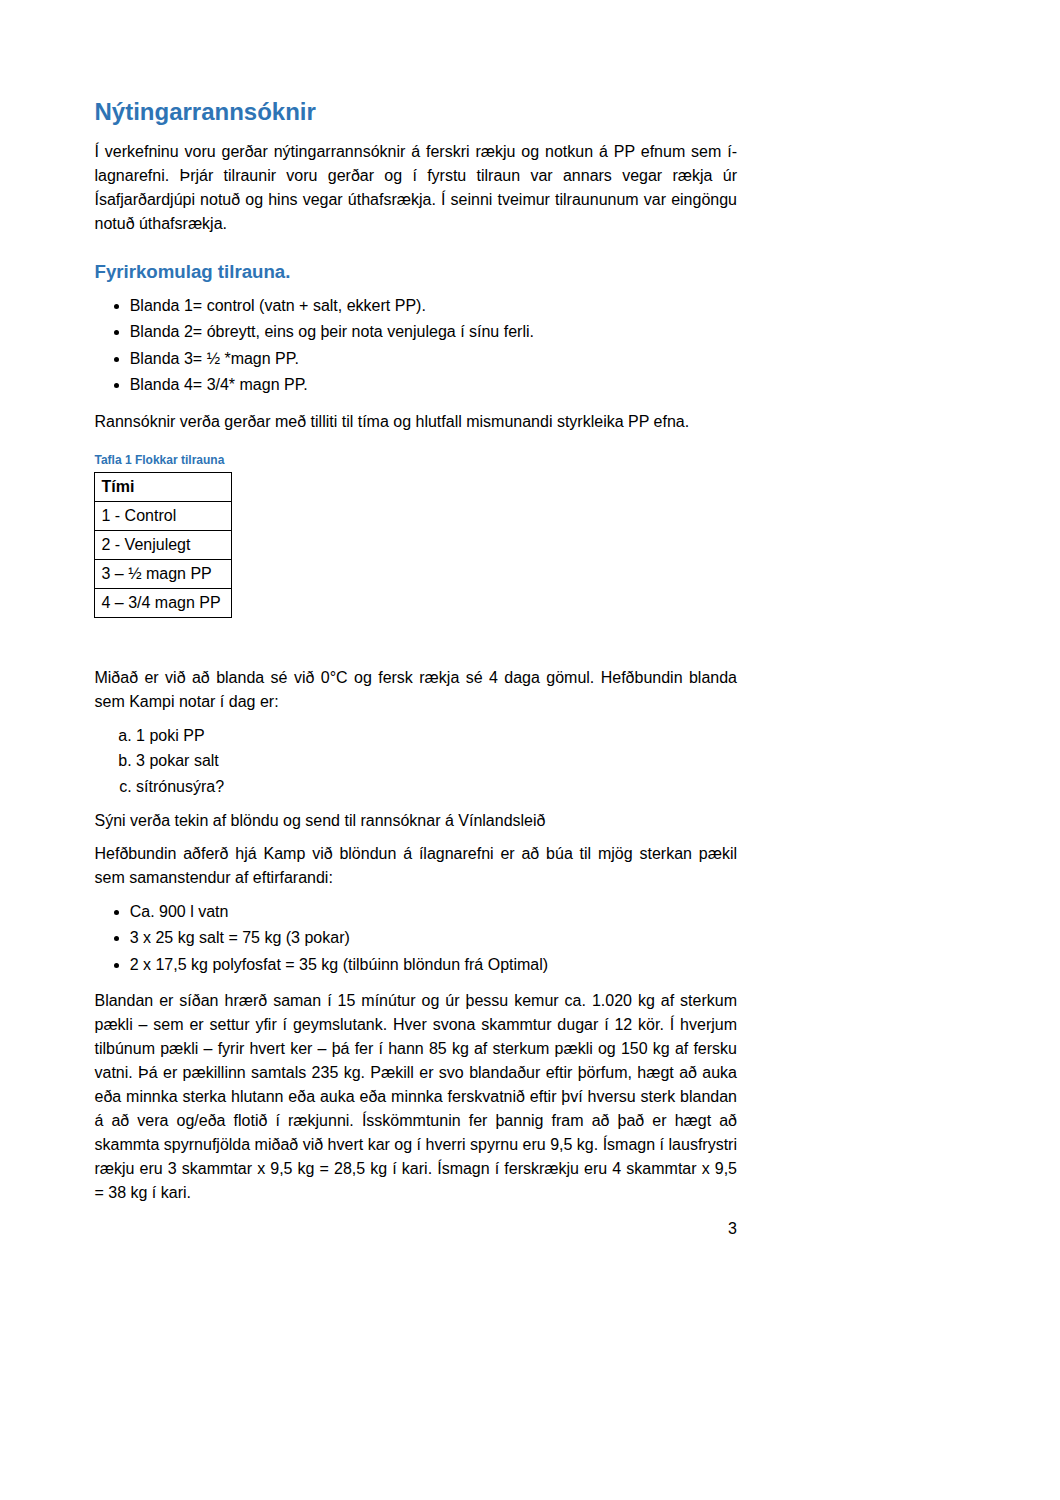Nýtingarrannsóknir
Í verkefninu voru gerðar nýtingarrannsóknir á ferskri rækju og notkun á PP efnum sem í-lagnarefni. Þrjár tilraunir voru gerðar og í fyrstu tilraun var annars vegar rækja úr Ísafjarðardjúpi notuð og hins vegar úthafsrækja. Í seinni tveimur tilraununum var eingöngu notuð úthafsrækja.
Fyrirkomulag tilrauna.
Blanda 1= control (vatn + salt, ekkert PP).
Blanda 2= óbreytt, eins og þeir nota venjulega í sínu ferli.
Blanda 3= ½ *magn PP.
Blanda 4= 3/4* magn PP.
Rannsóknir verða gerðar með tilliti til tíma og hlutfall mismunandi styrkleika PP efna.
Tafla 1 Flokkar tilrauna
| Tími |
| --- |
| 1 - Control |
| 2 - Venjulegt |
| 3 – ½ magn PP |
| 4 – 3/4 magn PP |
Miðað er við að blanda sé við 0°C og fersk rækja sé 4 daga gömul. Hefðbundin blanda sem Kampi notar í dag er:
1 poki PP
3 pokar salt
sítrónusýra?
Sýni verða tekin af blöndu og send til rannsóknar á Vínlandsleið
Hefðbundin aðferð hjá Kamp við blöndun á ílagnarefni er að búa til mjög sterkan pækil sem samanstendur af eftirfarandi:
Ca. 900 l vatn
3 x 25 kg salt = 75 kg (3 pokar)
2 x 17,5 kg polyfosfat = 35 kg (tilbúinn blöndun frá Optimal)
Blandan er síðan hrærð saman í 15 mínútur og úr þessu kemur ca. 1.020 kg af sterkum pækli – sem er settur yfir í geymslutank. Hver svona skammtur dugar í 12 kör. Í hverjum tilbúnum pækli – fyrir hvert ker – þá fer í hann 85 kg af sterkum pækli og 150 kg af fersku vatni. Þá er pækillinn samtals 235 kg. Pækill er svo blandaður eftir þörfum, hægt að auka eða minnka sterka hlutann eða auka eða minnka ferskvatnið eftir því hversu sterk blandan á að vera og/eða flotið í rækjunni. Ísskömmtunin fer þannig fram að það er hægt að skammta spyrnufjölda miðað við hvert kar og í hverri spyrnu eru 9,5 kg. Ísmagn í lausfrystri rækju eru 3 skammtar x 9,5 kg = 28,5 kg í kari. Ísmagn í ferskrækju eru 4 skammtar x 9,5 = 38 kg í kari.
3